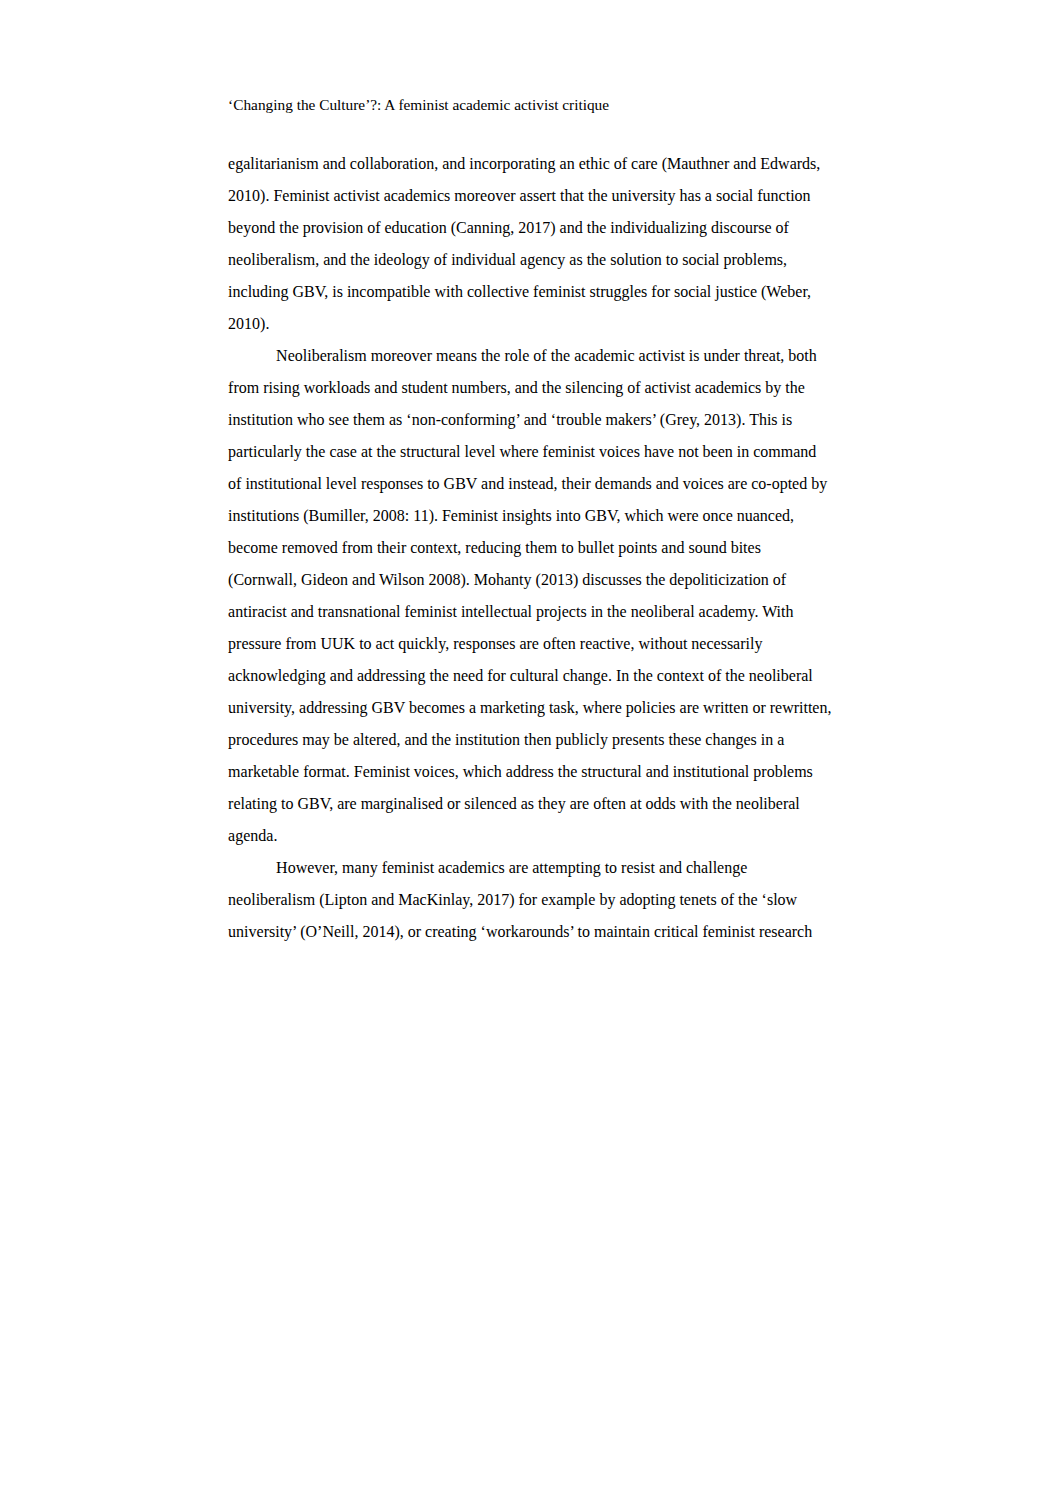‘Changing the Culture’?: A feminist academic activist critique
egalitarianism and collaboration, and incorporating an ethic of care (Mauthner and Edwards, 2010). Feminist activist academics moreover assert that the university has a social function beyond the provision of education (Canning, 2017) and the individualizing discourse of neoliberalism, and the ideology of individual agency as the solution to social problems, including GBV, is incompatible with collective feminist struggles for social justice (Weber, 2010).
Neoliberalism moreover means the role of the academic activist is under threat, both from rising workloads and student numbers, and the silencing of activist academics by the institution who see them as ‘non-conforming’ and ‘trouble makers’ (Grey, 2013). This is particularly the case at the structural level where feminist voices have not been in command of institutional level responses to GBV and instead, their demands and voices are co-opted by institutions (Bumiller, 2008: 11). Feminist insights into GBV, which were once nuanced, become removed from their context, reducing them to bullet points and sound bites (Cornwall, Gideon and Wilson 2008). Mohanty (2013) discusses the depoliticization of antiracist and transnational feminist intellectual projects in the neoliberal academy. With pressure from UUK to act quickly, responses are often reactive, without necessarily acknowledging and addressing the need for cultural change. In the context of the neoliberal university, addressing GBV becomes a marketing task, where policies are written or rewritten, procedures may be altered, and the institution then publicly presents these changes in a marketable format. Feminist voices, which address the structural and institutional problems relating to GBV, are marginalised or silenced as they are often at odds with the neoliberal agenda.
However, many feminist academics are attempting to resist and challenge neoliberalism (Lipton and MacKinlay, 2017) for example by adopting tenets of the ‘slow university’ (O’Neill, 2014), or creating ‘workarounds’ to maintain critical feminist research